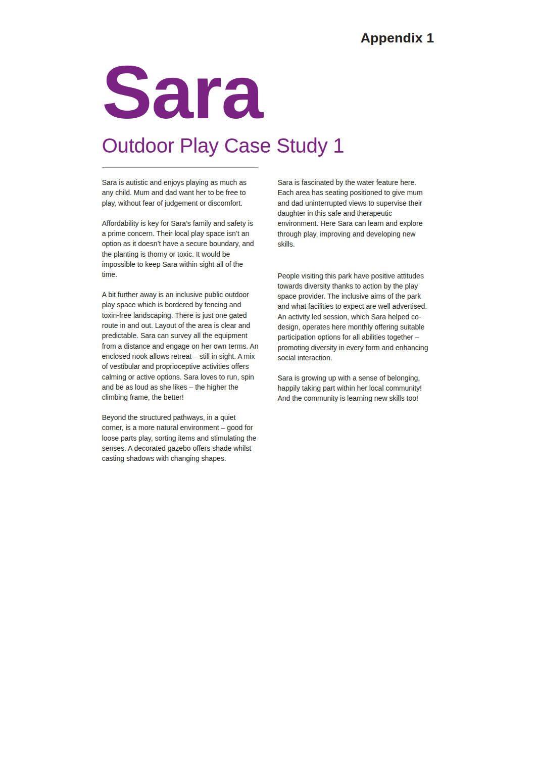Appendix 1
Sara
Outdoor Play Case Study 1
Sara is autistic and enjoys playing as much as any child. Mum and dad want her to be free to play, without fear of judgement or discomfort.
Affordability is key for Sara’s family and safety is a prime concern. Their local play space isn’t an option as it doesn’t have a secure boundary, and the planting is thorny or toxic. It would be impossible to keep Sara within sight all of the time.
A bit further away is an inclusive public outdoor play space which is bordered by fencing and toxin-free landscaping. There is just one gated route in and out. Layout of the area is clear and predictable. Sara can survey all the equipment from a distance and engage on her own terms. An enclosed nook allows retreat – still in sight. A mix of vestibular and proprioceptive activities offers calming or active options. Sara loves to run, spin and be as loud as she likes – the higher the climbing frame, the better!
Beyond the structured pathways, in a quiet corner, is a more natural environment – good for loose parts play, sorting items and stimulating the senses. A decorated gazebo offers shade whilst casting shadows with changing shapes.
Sara is fascinated by the water feature here. Each area has seating positioned to give mum and dad uninterrupted views to supervise their daughter in this safe and therapeutic environment. Here Sara can learn and explore through play, improving and developing new skills.
People visiting this park have positive attitudes towards diversity thanks to action by the play space provider. The inclusive aims of the park and what facilities to expect are well advertised. An activity led session, which Sara helped co-design, operates here monthly offering suitable participation options for all abilities together – promoting diversity in every form and enhancing social interaction.
Sara is growing up with a sense of belonging, happily taking part within her local community! And the community is learning new skills too!